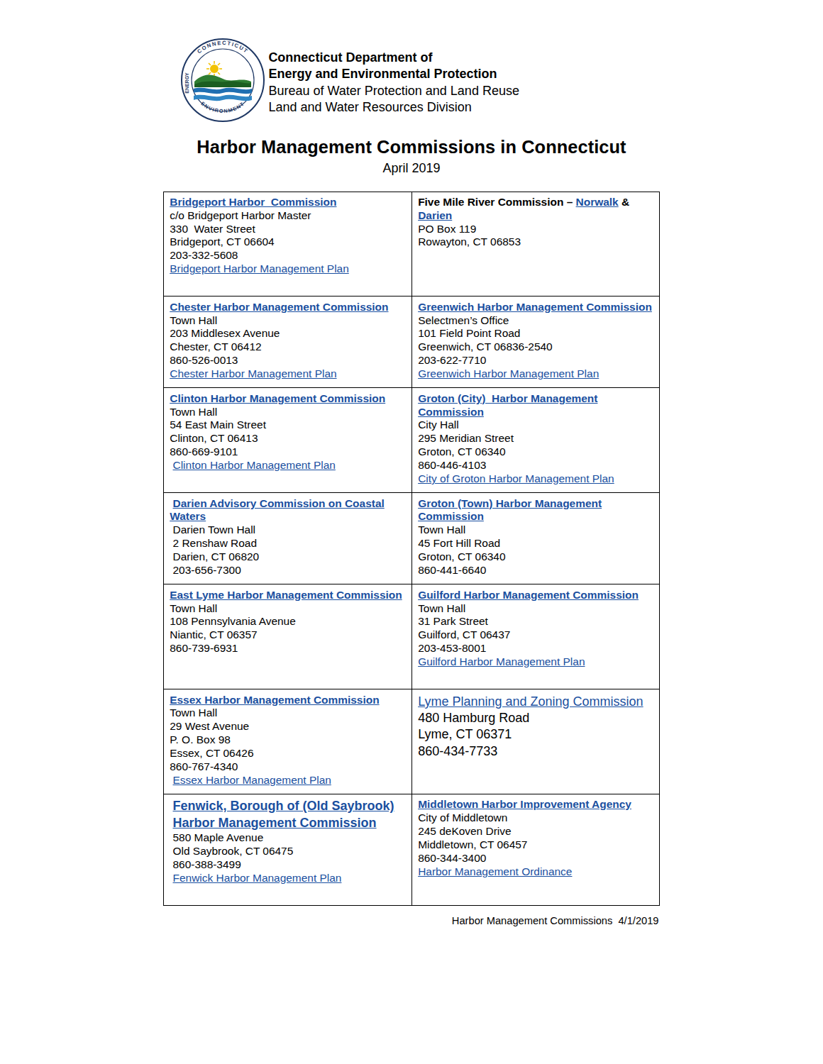CONNECTICUT ENVIRONMENT ENERGY
Connecticut Department of
Energy and Environmental Protection
Bureau of Water Protection and Land Reuse
Land and Water Resources Division
Harbor Management Commissions in Connecticut
April 2019
| Bridgeport Harbor Commission c/o Bridgeport Harbor Master 330 Water Street Bridgeport, CT 06604 203-332-5608 Bridgeport Harbor Management Plan | Five Mile River Commission – Norwalk & Darien PO Box 119 Rowayton, CT 06853 |
| Chester Harbor Management Commission Town Hall 203 Middlesex Avenue Chester, CT 06412 860-526-0013 Chester Harbor Management Plan | Greenwich Harbor Management Commission Selectmen’s Office 101 Field Point Road Greenwich, CT 06836-2540 203-622-7710 Greenwich Harbor Management Plan |
| Clinton Harbor Management Commission Town Hall 54 East Main Street Clinton, CT 06413 860-669-9101 Clinton Harbor Management Plan | Groton (City) Harbor Management Commission City Hall 295 Meridian Street Groton, CT 06340 860-446-4103 City of Groton Harbor Management Plan |
| Darien Advisory Commission on Coastal Waters Darien Town Hall 2 Renshaw Road Darien, CT 06820 203-656-7300 | Groton (Town) Harbor Management Commission Town Hall 45 Fort Hill Road Groton, CT 06340 860-441-6640 |
| East Lyme Harbor Management Commission Town Hall 108 Pennsylvania Avenue Niantic, CT 06357 860-739-6931 | Guilford Harbor Management Commission Town Hall 31 Park Street Guilford, CT 06437 203-453-8001 Guilford Harbor Management Plan |
| Essex Harbor Management Commission Town Hall 29 West Avenue P. O. Box 98 Essex, CT 06426 860-767-4340 Essex Harbor Management Plan | Lyme Planning and Zoning Commission 480 Hamburg Road Lyme, CT 06371 860-434-7733 |
| Fenwick, Borough of (Old Saybrook) Harbor Management Commission 580 Maple Avenue Old Saybrook, CT 06475 860-388-3499 Fenwick Harbor Management Plan | Middletown Harbor Improvement Agency City of Middletown 245 deKoven Drive Middletown, CT 06457 860-344-3400 Harbor Management Ordinance |
Harbor Management Commissions 4/1/2019